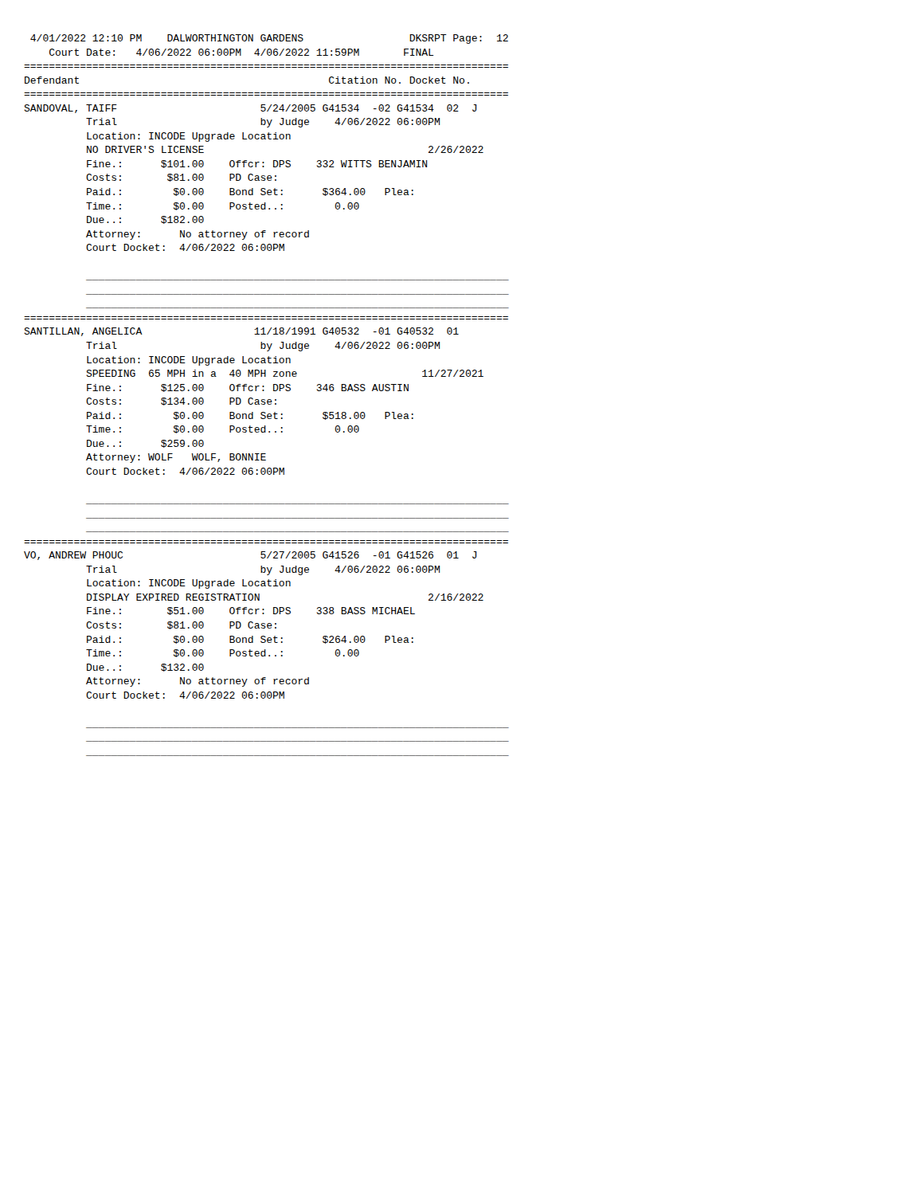4/01/2022 12:10 PM    DALWORTHINGTON GARDENS                 DKSRPT Page:  12
    Court Date:   4/06/2022 06:00PM  4/06/2022 11:59PM       FINAL
==============================================================================
Defendant                                        Citation No. Docket No.
==============================================================================
SANDOVAL, TAIFF                       5/24/2005 G41534  -02 G41534  02  J
          Trial                       by Judge    4/06/2022 06:00PM
          Location: INCODE Upgrade Location
          NO DRIVER'S LICENSE                                    2/26/2022
          Fine.:      $101.00    Offcr: DPS    332 WITTS BENJAMIN
          Costs:       $81.00    PD Case:
          Paid.:        $0.00    Bond Set:      $364.00   Plea:
          Time.:        $0.00    Posted..:        0.00
          Due..:      $182.00
          Attorney:      No attorney of record
          Court Docket:  4/06/2022 06:00PM

          ____________________________________________________________________
          ____________________________________________________________________
          ____________________________________________________________________
==============================================================================
SANTILLAN, ANGELICA                  11/18/1991 G40532  -01 G40532  01
          Trial                       by Judge    4/06/2022 06:00PM
          Location: INCODE Upgrade Location
          SPEEDING  65 MPH in a  40 MPH zone                    11/27/2021
          Fine.:      $125.00    Offcr: DPS    346 BASS AUSTIN
          Costs:      $134.00    PD Case:
          Paid.:        $0.00    Bond Set:      $518.00   Plea:
          Time.:        $0.00    Posted..:        0.00
          Due..:      $259.00
          Attorney: WOLF   WOLF, BONNIE
          Court Docket:  4/06/2022 06:00PM

          ____________________________________________________________________
          ____________________________________________________________________
          ____________________________________________________________________
==============================================================================
VO, ANDREW PHOUC                      5/27/2005 G41526  -01 G41526  01  J
          Trial                       by Judge    4/06/2022 06:00PM
          Location: INCODE Upgrade Location
          DISPLAY EXPIRED REGISTRATION                           2/16/2022
          Fine.:       $51.00    Offcr: DPS    338 BASS MICHAEL
          Costs:       $81.00    PD Case:
          Paid.:        $0.00    Bond Set:      $264.00   Plea:
          Time.:        $0.00    Posted..:        0.00
          Due..:      $132.00
          Attorney:      No attorney of record
          Court Docket:  4/06/2022 06:00PM

          ____________________________________________________________________
          ____________________________________________________________________
          ____________________________________________________________________